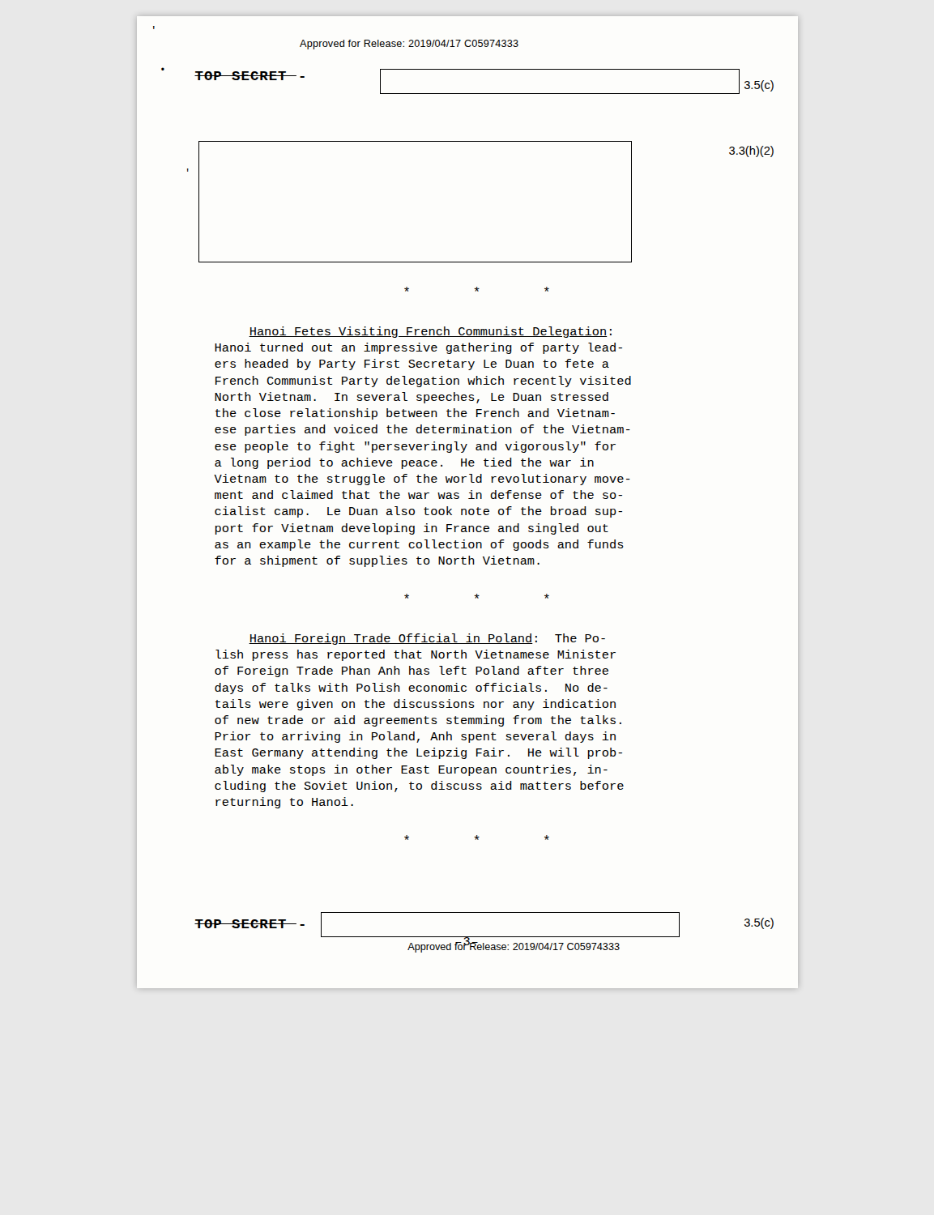Approved for Release: 2019/04/17 C05974333
'
•
TOP SECRET -
3.5(c)
3.3(h)(2)
'
* * *
Hanoi Fetes Visiting French Communist Delegation: Hanoi turned out an impressive gathering of party lead- ers headed by Party First Secretary Le Duan to fete a French Communist Party delegation which recently visited North Vietnam. In several speeches, Le Duan stressed the close relationship between the French and Vietnam- ese parties and voiced the determination of the Vietnam- ese people to fight "perseveringly and vigorously" for a long period to achieve peace. He tied the war in Vietnam to the struggle of the world revolutionary move- ment and claimed that the war was in defense of the so- cialist camp. Le Duan also took note of the broad sup- port for Vietnam developing in France and singled out as an example the current collection of goods and funds for a shipment of supplies to North Vietnam.
* * *
Hanoi Foreign Trade Official in Poland: The Po- lish press has reported that North Vietnamese Minister of Foreign Trade Phan Anh has left Poland after three days of talks with Polish economic officials. No de- tails were given on the discussions nor any indication of new trade or aid agreements stemming from the talks. Prior to arriving in Poland, Anh spent several days in East Germany attending the Leipzig Fair. He will prob- ably make stops in other East European countries, in- cluding the Soviet Union, to discuss aid matters before returning to Hanoi.
* * *
–3–
TOP SECRET -
3.5(c)
Approved for Release: 2019/04/17 C05974333